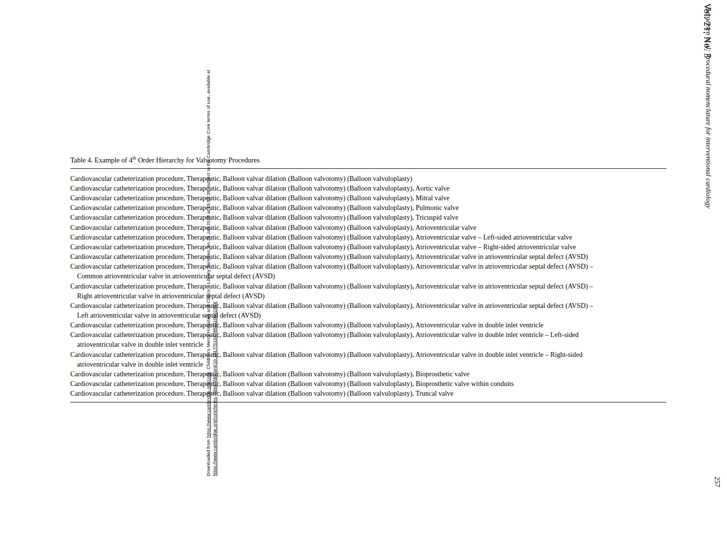Downloaded from https://www.cambridge.org/core. Children's Mercy Hospitals and Clinics – Library Services, on 25 Jan 2018 at 15:52:39, subject to the Cambridge Core terms of use, available at https://www.cambridge.org/core/terms. https://doi.org/10.1017/S104795111000185X
Vol. 21, No. 3
Bergersen et al: Procedural nomenclature for interventional cardiology
257
Table 4. Example of 4th Order Hierarchy for Valvotomy Procedures
Cardiovascular catheterization procedure, Therapeutic, Balloon valvar dilation (Balloon valvotomy) (Balloon valvuloplasty)
Cardiovascular catheterization procedure, Therapeutic, Balloon valvar dilation (Balloon valvotomy) (Balloon valvuloplasty), Aortic valve
Cardiovascular catheterization procedure, Therapeutic, Balloon valvar dilation (Balloon valvotomy) (Balloon valvuloplasty), Mitral valve
Cardiovascular catheterization procedure, Therapeutic, Balloon valvar dilation (Balloon valvotomy) (Balloon valvuloplasty), Pulmonic valve
Cardiovascular catheterization procedure, Therapeutic, Balloon valvar dilation (Balloon valvotomy) (Balloon valvuloplasty), Tricuspid valve
Cardiovascular catheterization procedure, Therapeutic, Balloon valvar dilation (Balloon valvotomy) (Balloon valvuloplasty), Atrioventricular valve
Cardiovascular catheterization procedure, Therapeutic, Balloon valvar dilation (Balloon valvotomy) (Balloon valvuloplasty), Atrioventricular valve – Left-sided atrioventricular valve
Cardiovascular catheterization procedure, Therapeutic, Balloon valvar dilation (Balloon valvotomy) (Balloon valvuloplasty), Atrioventricular valve – Right-sided atrioventricular valve
Cardiovascular catheterization procedure, Therapeutic, Balloon valvar dilation (Balloon valvotomy) (Balloon valvuloplasty), Atrioventricular valve in atrioventricular septal defect (AVSD)
Cardiovascular catheterization procedure, Therapeutic, Balloon valvar dilation (Balloon valvotomy) (Balloon valvuloplasty), Atrioventricular valve in atrioventricular septal defect (AVSD) –Common atrioventricular valve in atrioventricular septal defect (AVSD)
Cardiovascular catheterization procedure, Therapeutic, Balloon valvar dilation (Balloon valvotomy) (Balloon valvuloplasty), Atrioventricular valve in atrioventricular septal defect (AVSD) –Right atrioventricular valve in atrioventricular septal defect (AVSD)
Cardiovascular catheterization procedure, Therapeutic, Balloon valvar dilation (Balloon valvotomy) (Balloon valvuloplasty), Atrioventricular valve in atrioventricular septal defect (AVSD) –Left atrioventricular valve in atrioventricular septal defect (AVSD)
Cardiovascular catheterization procedure, Therapeutic, Balloon valvar dilation (Balloon valvotomy) (Balloon valvuloplasty), Atrioventricular valve in double inlet ventricle
Cardiovascular catheterization procedure, Therapeutic, Balloon valvar dilation (Balloon valvotomy) (Balloon valvuloplasty), Atrioventricular valve in double inlet ventricle – Left-sidedatrioventricular valve in double inlet ventricle
Cardiovascular catheterization procedure, Therapeutic, Balloon valvar dilation (Balloon valvotomy) (Balloon valvuloplasty), Atrioventricular valve in double inlet ventricle – Right-sidedatrioventricular valve in double inlet ventricle
Cardiovascular catheterization procedure, Therapeutic, Balloon valvar dilation (Balloon valvotomy) (Balloon valvuloplasty), Bioprosthetic valve
Cardiovascular catheterization procedure, Therapeutic, Balloon valvar dilation (Balloon valvotomy) (Balloon valvuloplasty), Bioprosthetic valve within conduits
Cardiovascular catheterization procedure, Therapeutic, Balloon valvar dilation (Balloon valvotomy) (Balloon valvuloplasty), Truncal valve